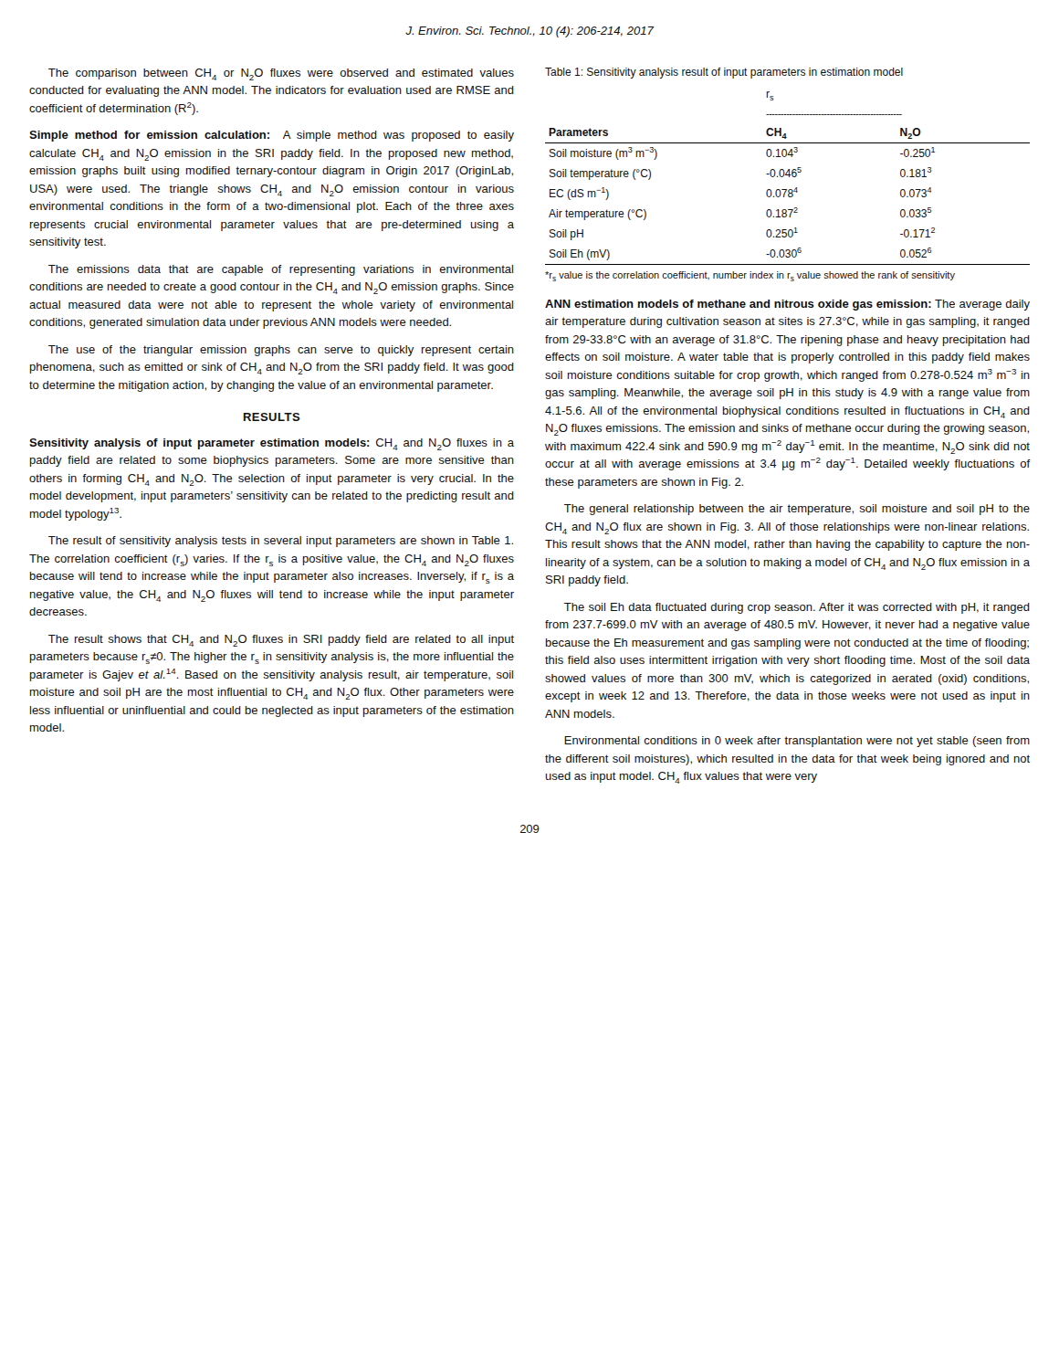J. Environ. Sci. Technol., 10 (4): 206-214, 2017
The comparison between CH4 or N2O fluxes were observed and estimated values conducted for evaluating the ANN model. The indicators for evaluation used are RMSE and coefficient of determination (R2).
Simple method for emission calculation: A simple method was proposed to easily calculate CH4 and N2O emission in the SRI paddy field. In the proposed new method, emission graphs built using modified ternary-contour diagram in Origin 2017 (OriginLab, USA) were used. The triangle shows CH4 and N2O emission contour in various environmental conditions in the form of a two-dimensional plot. Each of the three axes represents crucial environmental parameter values that are pre-determined using a sensitivity test.
The emissions data that are capable of representing variations in environmental conditions are needed to create a good contour in the CH4 and N2O emission graphs. Since actual measured data were not able to represent the whole variety of environmental conditions, generated simulation data under previous ANN models were needed.
The use of the triangular emission graphs can serve to quickly represent certain phenomena, such as emitted or sink of CH4 and N2O from the SRI paddy field. It was good to determine the mitigation action, by changing the value of an environmental parameter.
RESULTS
Sensitivity analysis of input parameter estimation models: CH4 and N2O fluxes in a paddy field are related to some biophysics parameters. Some are more sensitive than others in forming CH4 and N2O. The selection of input parameter is very crucial. In the model development, input parameters’ sensitivity can be related to the predicting result and model typology13.
The result of sensitivity analysis tests in several input parameters are shown in Table 1. The correlation coefficient (rs) varies. If the rs is a positive value, the CH4 and N2O fluxes because will tend to increase while the input parameter also increases. Inversely, if rs is a negative value, the CH4 and N2O fluxes will tend to increase while the input parameter decreases.
The result shows that CH4 and N2O fluxes in SRI paddy field are related to all input parameters because rs≠0. The higher the rs in sensitivity analysis is, the more influential the parameter is Gajev et al.14. Based on the sensitivity analysis result, air temperature, soil moisture and soil pH are the most influential to CH4 and N2O flux. Other parameters were less influential or uninfluential and could be neglected as input parameters of the estimation model.
Table 1: Sensitivity analysis result of input parameters in estimation model
| | r s |
| | ----------------------------------------------- |
| Parameters | CH 4 | N 2 O |
| Soil moisture (m 3 m −3 ) | 0.104 3 | -0.250 1 |
| Soil temperature (°C) | -0.046 5 | 0.181 3 |
| EC (dS m −1 ) | 0.078 4 | 0.073 4 |
| Air temperature (°C) | 0.187 2 | 0.033 5 |
| Soil pH | 0.250 1 | -0.171 2 |
| Soil Eh (mV) | -0.030 6 | 0.052 6 |
*rs value is the correlation coefficient, number index in rs value showed the rank of sensitivity
ANN estimation models of methane and nitrous oxide gas emission: The average daily air temperature during cultivation season at sites is 27.3°C, while in gas sampling, it ranged from 29-33.8°C with an average of 31.8°C. The ripening phase and heavy precipitation had effects on soil moisture. A water table that is properly controlled in this paddy field makes soil moisture conditions suitable for crop growth, which ranged from 0.278-0.524 m3 m−3 in gas sampling. Meanwhile, the average soil pH in this study is 4.9 with a range value from 4.1-5.6. All of the environmental biophysical conditions resulted in fluctuations in CH4 and N2O fluxes emissions. The emission and sinks of methane occur during the growing season, with maximum 422.4 sink and 590.9 mg m−2 day−1 emit. In the meantime, N2O sink did not occur at all with average emissions at 3.4 µg m−2 day−1. Detailed weekly fluctuations of these parameters are shown in Fig. 2.
The general relationship between the air temperature, soil moisture and soil pH to the CH4 and N2O flux are shown in Fig. 3. All of those relationships were non-linear relations. This result shows that the ANN model, rather than having the capability to capture the non-linearity of a system, can be a solution to making a model of CH4 and N2O flux emission in a SRI paddy field.
The soil Eh data fluctuated during crop season. After it was corrected with pH, it ranged from 237.7-699.0 mV with an average of 480.5 mV. However, it never had a negative value because the Eh measurement and gas sampling were not conducted at the time of flooding; this field also uses intermittent irrigation with very short flooding time. Most of the soil data showed values of more than 300 mV, which is categorized in aerated (oxid) conditions, except in week 12 and 13. Therefore, the data in those weeks were not used as input in ANN models.
Environmental conditions in 0 week after transplantation were not yet stable (seen from the different soil moistures), which resulted in the data for that week being ignored and not used as input model. CH4 flux values that were very
209